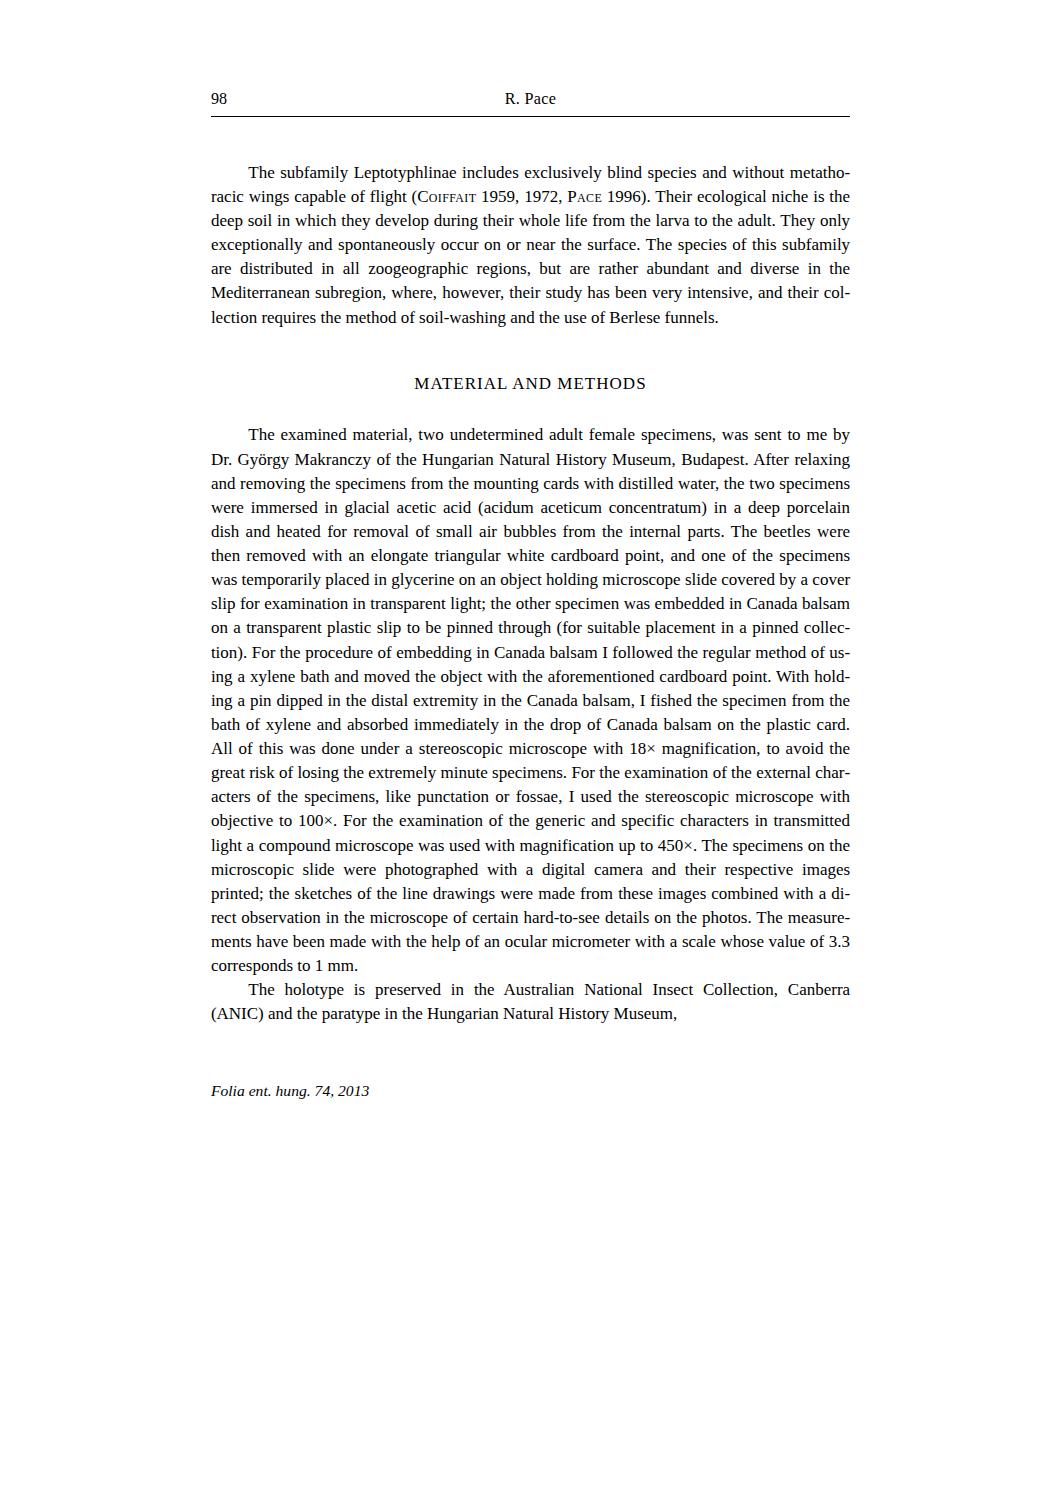98
R. Pace
The subfamily Leptotyphlinae includes exclusively blind species and without metathoracic wings capable of flight (Coiffait 1959, 1972, Pace 1996). Their ecological niche is the deep soil in which they develop during their whole life from the larva to the adult. They only exceptionally and spontaneously occur on or near the surface. The species of this subfamily are distributed in all zoogeographic regions, but are rather abundant and diverse in the Mediterranean subregion, where, however, their study has been very intensive, and their collection requires the method of soil-washing and the use of Berlese funnels.
MATERIAL AND METHODS
The examined material, two undetermined adult female specimens, was sent to me by Dr. György Makranczy of the Hungarian Natural History Museum, Budapest. After relaxing and removing the specimens from the mounting cards with distilled water, the two specimens were immersed in glacial acetic acid (acidum aceticum concentratum) in a deep porcelain dish and heated for removal of small air bubbles from the internal parts. The beetles were then removed with an elongate triangular white cardboard point, and one of the specimens was temporarily placed in glycerine on an object holding microscope slide covered by a cover slip for examination in transparent light; the other specimen was embedded in Canada balsam on a transparent plastic slip to be pinned through (for suitable placement in a pinned collection). For the procedure of embedding in Canada balsam I followed the regular method of using a xylene bath and moved the object with the aforementioned cardboard point. With holding a pin dipped in the distal extremity in the Canada balsam, I fished the specimen from the bath of xylene and absorbed immediately in the drop of Canada balsam on the plastic card. All of this was done under a stereoscopic microscope with 18× magnification, to avoid the great risk of losing the extremely minute specimens. For the examination of the external characters of the specimens, like punctation or fossae, I used the stereoscopic microscope with objective to 100×. For the examination of the generic and specific characters in transmitted light a compound microscope was used with magnification up to 450×. The specimens on the microscopic slide were photographed with a digital camera and their respective images printed; the sketches of the line drawings were made from these images combined with a direct observation in the microscope of certain hard-to-see details on the photos. The measurements have been made with the help of an ocular micrometer with a scale whose value of 3.3 corresponds to 1 mm.
The holotype is preserved in the Australian National Insect Collection, Canberra (ANIC) and the paratype in the Hungarian Natural History Museum,
Folia ent. hung. 74, 2013